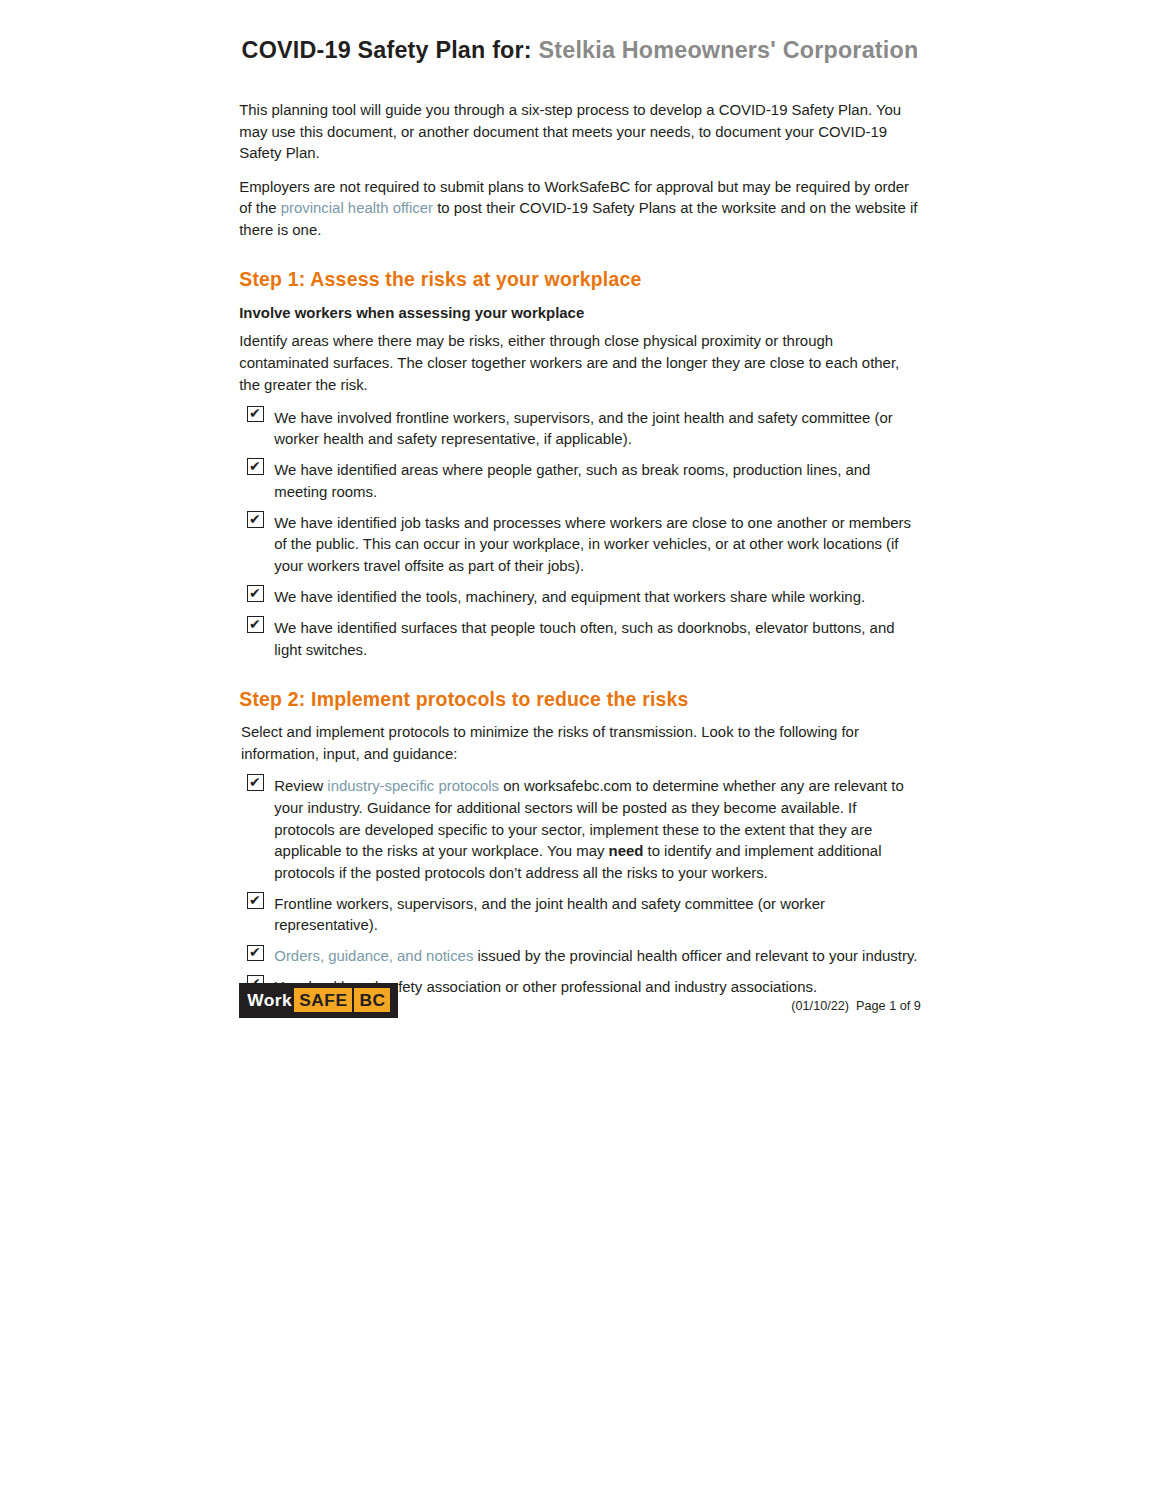COVID-19 Safety Plan for: Stelkia Homeowners' Corporation
This planning tool will guide you through a six-step process to develop a COVID-19 Safety Plan. You may use this document, or another document that meets your needs, to document your COVID-19 Safety Plan.
Employers are not required to submit plans to WorkSafeBC for approval but may be required by order of the provincial health officer to post their COVID-19 Safety Plans at the worksite and on the website if there is one.
Step 1: Assess the risks at your workplace
Involve workers when assessing your workplace
Identify areas where there may be risks, either through close physical proximity or through contaminated surfaces. The closer together workers are and the longer they are close to each other, the greater the risk.
We have involved frontline workers, supervisors, and the joint health and safety committee (or worker health and safety representative, if applicable).
We have identified areas where people gather, such as break rooms, production lines, and meeting rooms.
We have identified job tasks and processes where workers are close to one another or members of the public. This can occur in your workplace, in worker vehicles, or at other work locations (if your workers travel offsite as part of their jobs).
We have identified the tools, machinery, and equipment that workers share while working.
We have identified surfaces that people touch often, such as doorknobs, elevator buttons, and light switches.
Step 2: Implement protocols to reduce the risks
Select and implement protocols to minimize the risks of transmission. Look to the following for information, input, and guidance:
Review industry-specific protocols on worksafebc.com to determine whether any are relevant to your industry. Guidance for additional sectors will be posted as they become available. If protocols are developed specific to your sector, implement these to the extent that they are applicable to the risks at your workplace. You may need to identify and implement additional protocols if the posted protocols don’t address all the risks to your workers.
Frontline workers, supervisors, and the joint health and safety committee (or worker representative).
Orders, guidance, and notices issued by the provincial health officer and relevant to your industry.
Your health and safety association or other professional and industry associations.
WorkSAFE BC (01/10/22) Page 1 of 9